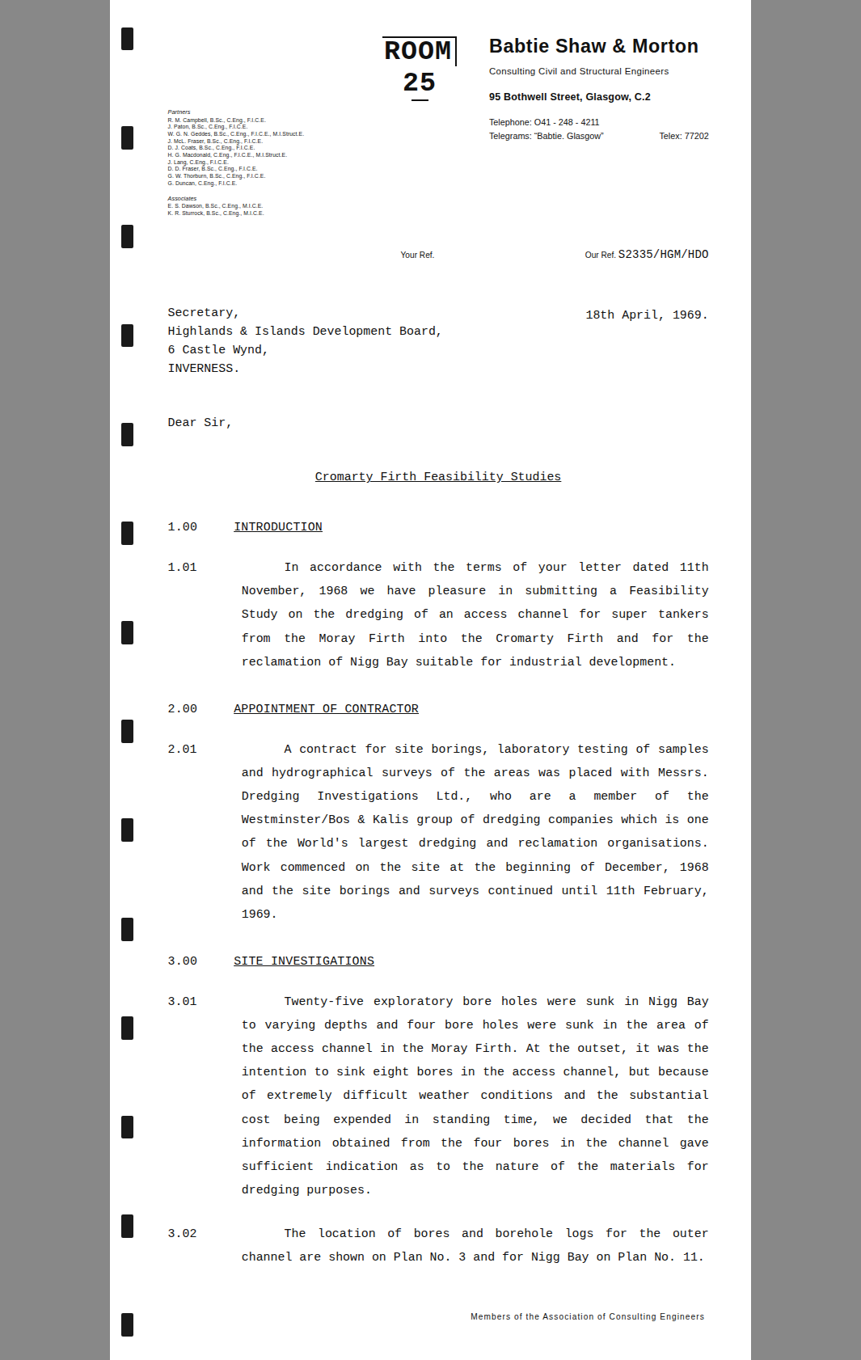..............
Partners R. M. Campbell, B.Sc., C.Eng., F.I.C.E.
J. Paton, B.Sc., C.Eng., F.I.C.E.
W. G. N. Geddes, B.Sc., C.Eng., F.I.C.E., M.I.Struct.E.
J. McL. Fraser, B.Sc., C.Eng., F.I.C.E.
D. J. Coats, B.Sc., C.Eng., F.I.C.E.
H. G. Macdonald, C.Eng., F.I.C.E., M.I.Struct.E.
J. Lang, C.Eng., F.I.C.E.
D. D. Fraser, B.Sc., C.Eng., F.I.C.E.
G. W. Thorburn, B.Sc., C.Eng., F.I.C.E.
G. Duncan, C.Eng., F.I.C.E.
Associates E. S. Dawson, B.Sc., C.Eng., M.I.C.E.
K. R. Sturrock, B.Sc., C.Eng., M.I.C.E.
ROOM
25
Babtie Shaw & Morton
Consulting Civil and Structural Engineers
95 Bothwell Street, Glasgow, C.2
Telephone: O41 - 248 - 4211
Telegrams: “Babtie. Glasgow” Telex: 77202
Your Ref. Our Ref. S2335/HGM/HDO
18th April, 1969.
Secretary,
Highlands & Islands Development Board,
6 Castle Wynd,
INVERNESS.
Dear Sir,
Cromarty Firth Feasibility Studies
1.00 INTRODUCTION
1.01 In accordance with the terms of your letter dated 11th November, 1968 we have pleasure in submitting a Feasibility Study on the dredging of an access channel for super tankers from the Moray Firth into the Cromarty Firth and for the reclamation of Nigg Bay suitable for industrial development.
2.00 APPOINTMENT OF CONTRACTOR
2.01 A contract for site borings, laboratory testing of samples and hydrographical surveys of the areas was placed with Messrs. Dredging Investigations Ltd., who are a member of the Westminster/Bos & Kalis group of dredging companies which is one of the World's largest dredging and reclamation organisations. Work commenced on the site at the beginning of December, 1968 and the site borings and surveys continued until 11th February, 1969.
3.00 SITE INVESTIGATIONS
3.01 Twenty-five exploratory bore holes were sunk in Nigg Bay to varying depths and four bore holes were sunk in the area of the access channel in the Moray Firth. At the outset, it was the intention to sink eight bores in the access channel, but because of extremely difficult weather conditions and the substantial cost being expended in standing time, we decided that the information obtained from the four bores in the channel gave sufficient indication as to the nature of the materials for dredging purposes.
3.02 The location of bores and borehole logs for the outer channel are shown on Plan No. 3 and for Nigg Bay on Plan No. 11.
Members of the Association of Consulting Engineers